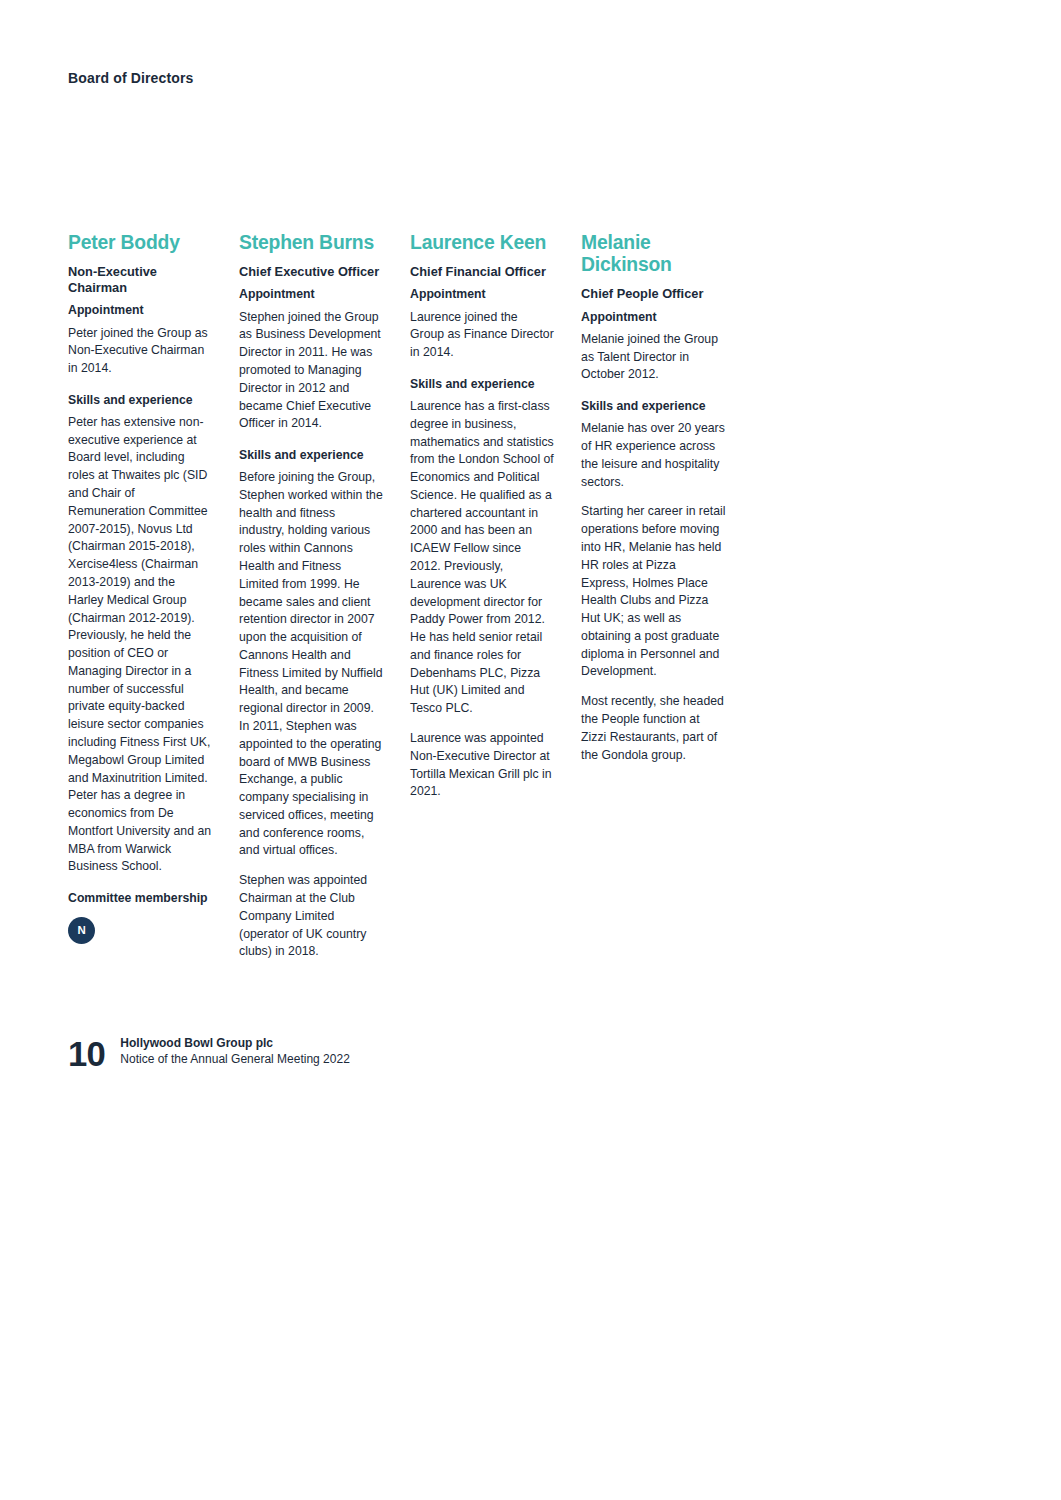Board of Directors
Peter Boddy
Non-Executive Chairman
Appointment
Peter joined the Group as Non-Executive Chairman in 2014.
Skills and experience
Peter has extensive non-executive experience at Board level, including roles at Thwaites plc (SID and Chair of Remuneration Committee 2007-2015), Novus Ltd (Chairman 2015-2018), Xercise4less (Chairman 2013-2019) and the Harley Medical Group (Chairman 2012-2019). Previously, he held the position of CEO or Managing Director in a number of successful private equity-backed leisure sector companies including Fitness First UK, Megabowl Group Limited and Maxinutrition Limited. Peter has a degree in economics from De Montfort University and an MBA from Warwick Business School.
Committee membership
N
Stephen Burns
Chief Executive Officer
Appointment
Stephen joined the Group as Business Development Director in 2011. He was promoted to Managing Director in 2012 and became Chief Executive Officer in 2014.
Skills and experience
Before joining the Group, Stephen worked within the health and fitness industry, holding various roles within Cannons Health and Fitness Limited from 1999. He became sales and client retention director in 2007 upon the acquisition of Cannons Health and Fitness Limited by Nuffield Health, and became regional director in 2009. In 2011, Stephen was appointed to the operating board of MWB Business Exchange, a public company specialising in serviced offices, meeting and conference rooms, and virtual offices.
Stephen was appointed Chairman at the Club Company Limited (operator of UK country clubs) in 2018.
Laurence Keen
Chief Financial Officer
Appointment
Laurence joined the Group as Finance Director in 2014.
Skills and experience
Laurence has a first-class degree in business, mathematics and statistics from the London School of Economics and Political Science. He qualified as a chartered accountant in 2000 and has been an ICAEW Fellow since 2012. Previously, Laurence was UK development director for Paddy Power from 2012. He has held senior retail and finance roles for Debenhams PLC, Pizza Hut (UK) Limited and Tesco PLC.
Laurence was appointed Non-Executive Director at Tortilla Mexican Grill plc in 2021.
Melanie Dickinson
Chief People Officer
Appointment
Melanie joined the Group as Talent Director in October 2012.
Skills and experience
Melanie has over 20 years of HR experience across the leisure and hospitality sectors.
Starting her career in retail operations before moving into HR, Melanie has held HR roles at Pizza Express, Holmes Place Health Clubs and Pizza Hut UK; as well as obtaining a post graduate diploma in Personnel and Development.
Most recently, she headed the People function at Zizzi Restaurants, part of the Gondola group.
10
Hollywood Bowl Group plc
Notice of the Annual General Meeting 2022